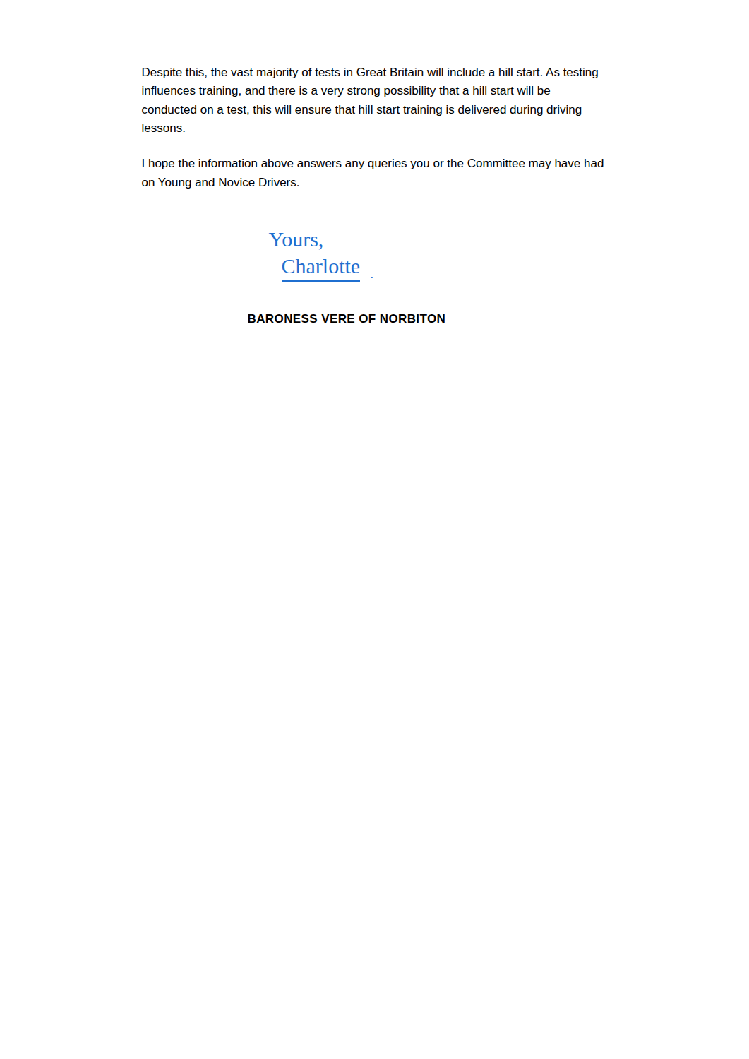Despite this, the vast majority of tests in Great Britain will include a hill start. As testing influences training, and there is a very strong possibility that a hill start will be conducted on a test, this will ensure that hill start training is delivered during driving lessons.
I hope the information above answers any queries you or the Committee may have had on Young and Novice Drivers.
Yours,
Charlotte.
BARONESS VERE OF NORBITON